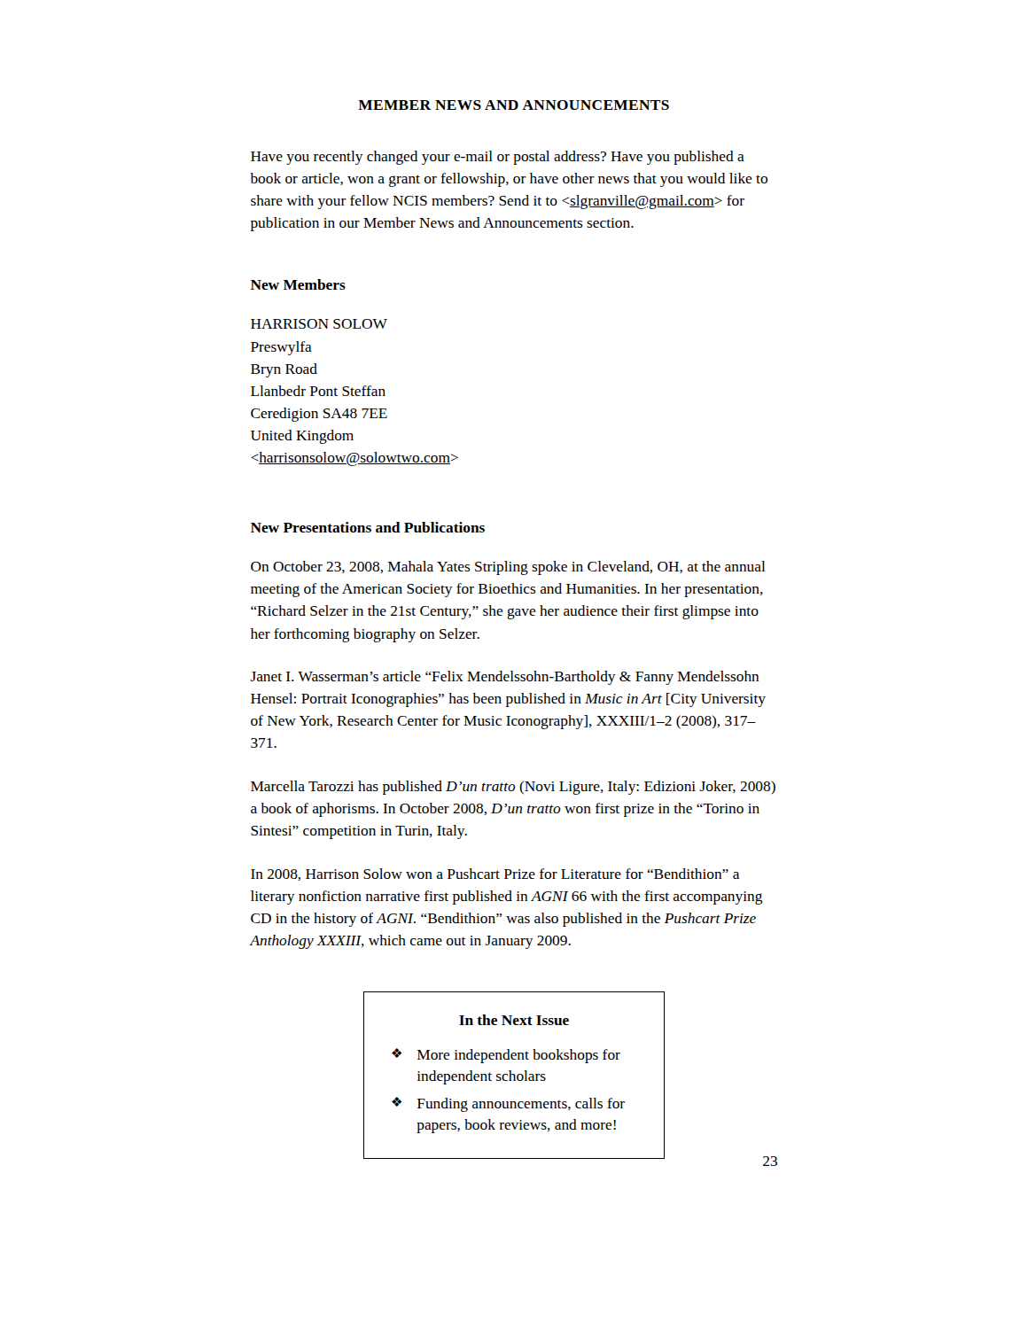MEMBER NEWS AND ANNOUNCEMENTS
Have you recently changed your e-mail or postal address? Have you published a book or article, won a grant or fellowship, or have other news that you would like to share with your fellow NCIS members? Send it to <slgranville@gmail.com> for publication in our Member News and Announcements section.
New Members
HARRISON SOLOW
Preswylfa
Bryn Road
Llanbedr Pont Steffan
Ceredigion SA48 7EE
United Kingdom
<harrisonsolow@solowtwo.com>
New Presentations and Publications
On October 23, 2008, Mahala Yates Stripling spoke in Cleveland, OH, at the annual meeting of the American Society for Bioethics and Humanities. In her presentation, “Richard Selzer in the 21st Century,” she gave her audience their first glimpse into her forthcoming biography on Selzer.
Janet I. Wasserman’s article “Felix Mendelssohn-Bartholdy & Fanny Mendelssohn Hensel: Portrait Iconographies” has been published in Music in Art [City University of New York, Research Center for Music Iconography], XXXIII/1–2 (2008), 317–371.
Marcella Tarozzi has published D’un tratto (Novi Ligure, Italy: Edizioni Joker, 2008) a book of aphorisms. In October 2008, D’un tratto won first prize in the “Torino in Sintesi” competition in Turin, Italy.
In 2008, Harrison Solow won a Pushcart Prize for Literature for “Bendithion” a literary nonfiction narrative first published in AGNI 66 with the first accompanying CD in the history of AGNI. “Bendithion” was also published in the Pushcart Prize Anthology XXXIII, which came out in January 2009.
In the Next Issue
More independent bookshops for independent scholars
Funding announcements, calls for papers, book reviews, and more!
23